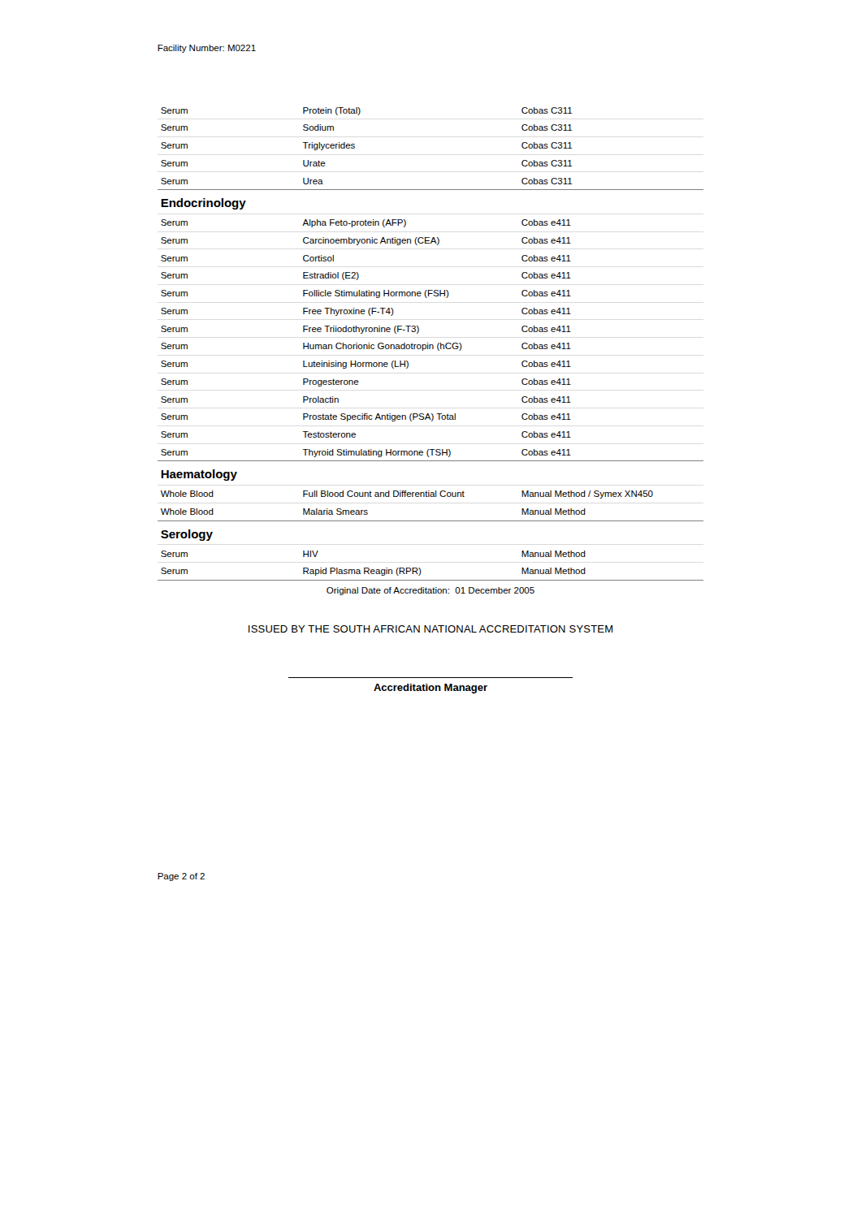Facility Number: M0221
| Serum | Protein (Total) | Cobas C311 |
| Serum | Sodium | Cobas C311 |
| Serum | Triglycerides | Cobas C311 |
| Serum | Urate | Cobas C311 |
| Serum | Urea | Cobas C311 |
| Endocrinology |
| Serum | Alpha Feto-protein (AFP) | Cobas e411 |
| Serum | Carcinoembryonic Antigen (CEA) | Cobas e411 |
| Serum | Cortisol | Cobas e411 |
| Serum | Estradiol (E2) | Cobas e411 |
| Serum | Follicle Stimulating Hormone (FSH) | Cobas e411 |
| Serum | Free Thyroxine (F-T4) | Cobas e411 |
| Serum | Free Triiodothyronine (F-T3) | Cobas e411 |
| Serum | Human Chorionic Gonadotropin (hCG) | Cobas e411 |
| Serum | Luteinising Hormone (LH) | Cobas e411 |
| Serum | Progesterone | Cobas e411 |
| Serum | Prolactin | Cobas e411 |
| Serum | Prostate Specific Antigen (PSA) Total | Cobas e411 |
| Serum | Testosterone | Cobas e411 |
| Serum | Thyroid Stimulating Hormone (TSH) | Cobas e411 |
| Haematology |
| Whole Blood | Full Blood Count and Differential Count | Manual Method / Symex XN450 |
| Whole Blood | Malaria Smears | Manual Method |
| Serology |
| Serum | HIV | Manual Method |
| Serum | Rapid Plasma Reagin (RPR) | Manual Method |
Original Date of Accreditation: 01 December 2005
ISSUED BY THE SOUTH AFRICAN NATIONAL ACCREDITATION SYSTEM
Accreditation Manager
Page 2 of 2